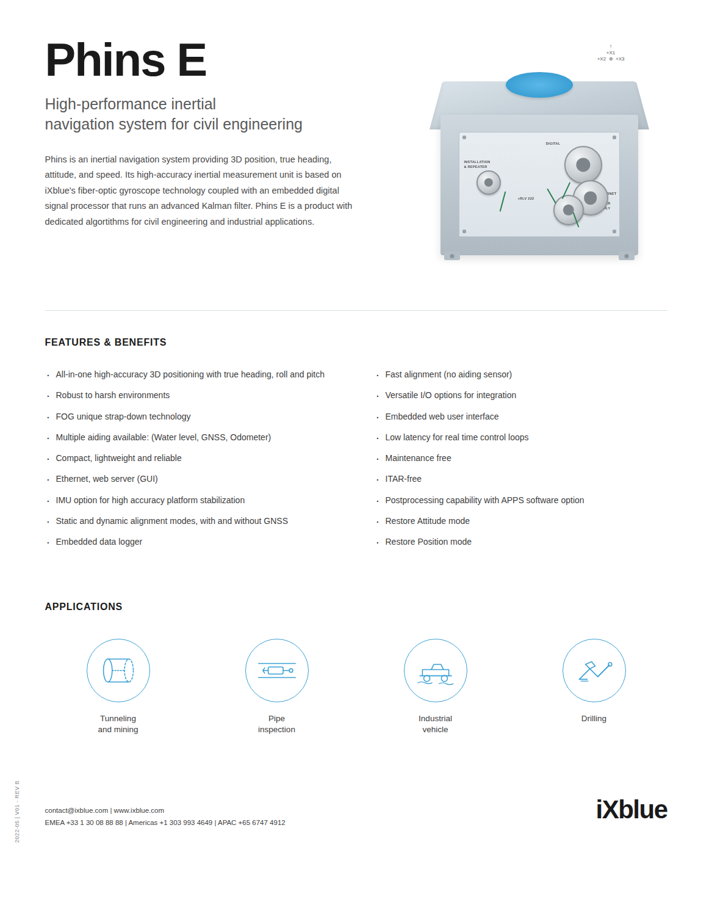2022-05 | V01 - REV B
Phins E
High-performance inertial
navigation system for civil engineering
Phins is an inertial navigation system providing 3D position, true heading, attitude, and speed. Its high-accuracy inertial measurement unit is based on iXblue's fiber-optic gyroscope technology coupled with an embedded digital signal processor that runs an advanced Kalman filter. Phins E is a product with dedicated algortithms for civil engineering and industrial applications.
↑ +X1
+X2 ⊕ +X3
DIGITAL ETHERNET POWER
SUPPLY INSTALLATION
& REPEATER +RLV 222
Features & Benefits
All-in-one high-accuracy 3D positioning with true heading, roll and pitch
Robust to harsh environments
FOG unique strap-down technology
Multiple aiding available: (Water level, GNSS, Odometer)
Compact, lightweight and reliable
Ethernet, web server (GUI)
IMU option for high accuracy platform stabilization
Static and dynamic alignment modes, with and without GNSS
Embedded data logger
Fast alignment (no aiding sensor)
Versatile I/O options for integration
Embedded web user interface
Low latency for real time control loops
Maintenance free
ITAR-free
Postprocessing capability with APPS software option
Restore Attitude mode
Restore Position mode
Applications
Tunneling
and mining
Pipe
inspection
Industrial
vehicle
Drilling
contact@ixblue.com | www.ixblue.com
EMEA +33 1 30 08 88 88 | Americas +1 303 993 4649 | APAC +65 6747 4912
iXblue